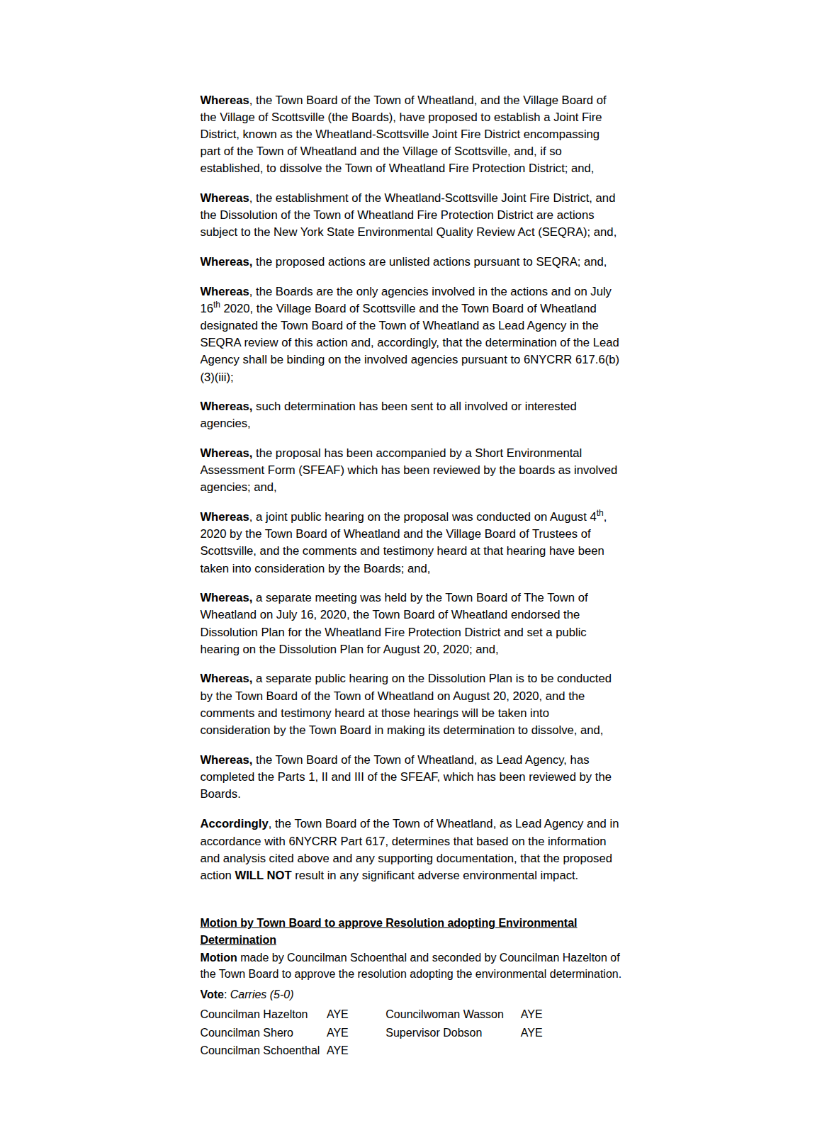Whereas, the Town Board of the Town of Wheatland, and the Village Board of the Village of Scottsville (the Boards), have proposed to establish a Joint Fire District, known as the Wheatland-Scottsville Joint Fire District encompassing part of the Town of Wheatland and the Village of Scottsville, and, if so established, to dissolve the Town of Wheatland Fire Protection District; and,
Whereas, the establishment of the Wheatland-Scottsville Joint Fire District, and the Dissolution of the Town of Wheatland Fire Protection District are actions subject to the New York State Environmental Quality Review Act (SEQRA); and,
Whereas, the proposed actions are unlisted actions pursuant to SEQRA; and,
Whereas, the Boards are the only agencies involved in the actions and on July 16th 2020, the Village Board of Scottsville and the Town Board of Wheatland designated the Town Board of the Town of Wheatland as Lead Agency in the SEQRA review of this action and, accordingly, that the determination of the Lead Agency shall be binding on the involved agencies pursuant to 6NYCRR 617.6(b)(3)(iii);
Whereas, such determination has been sent to all involved or interested agencies,
Whereas, the proposal has been accompanied by a Short Environmental Assessment Form (SFEAF) which has been reviewed by the boards as involved agencies; and,
Whereas, a joint public hearing on the proposal was conducted on August 4th, 2020 by the Town Board of Wheatland and the Village Board of Trustees of Scottsville, and the comments and testimony heard at that hearing have been taken into consideration by the Boards; and,
Whereas, a separate meeting was held by the Town Board of The Town of Wheatland on July 16, 2020, the Town Board of Wheatland endorsed the Dissolution Plan for the Wheatland Fire Protection District and set a public hearing on the Dissolution Plan for August 20, 2020; and,
Whereas, a separate public hearing on the Dissolution Plan is to be conducted by the Town Board of the Town of Wheatland on August 20, 2020, and the comments and testimony heard at those hearings will be taken into consideration by the Town Board in making its determination to dissolve, and,
Whereas, the Town Board of the Town of Wheatland, as Lead Agency, has completed the Parts 1, II and III of the SFEAF, which has been reviewed by the Boards.
Accordingly, the Town Board of the Town of Wheatland, as Lead Agency and in accordance with 6NYCRR Part 617, determines that based on the information and analysis cited above and any supporting documentation, that the proposed action WILL NOT result in any significant adverse environmental impact.
Motion by Town Board to approve Resolution adopting Environmental Determination
Motion made by Councilman Schoenthal and seconded by Councilman Hazelton of the Town Board to approve the resolution adopting the environmental determination.
Vote: Carries (5-0)
| Councilman Hazelton | AYE | Councilwoman Wasson | AYE |
| Councilman Shero | AYE | Supervisor Dobson | AYE |
| Councilman Schoenthal | AYE | | |